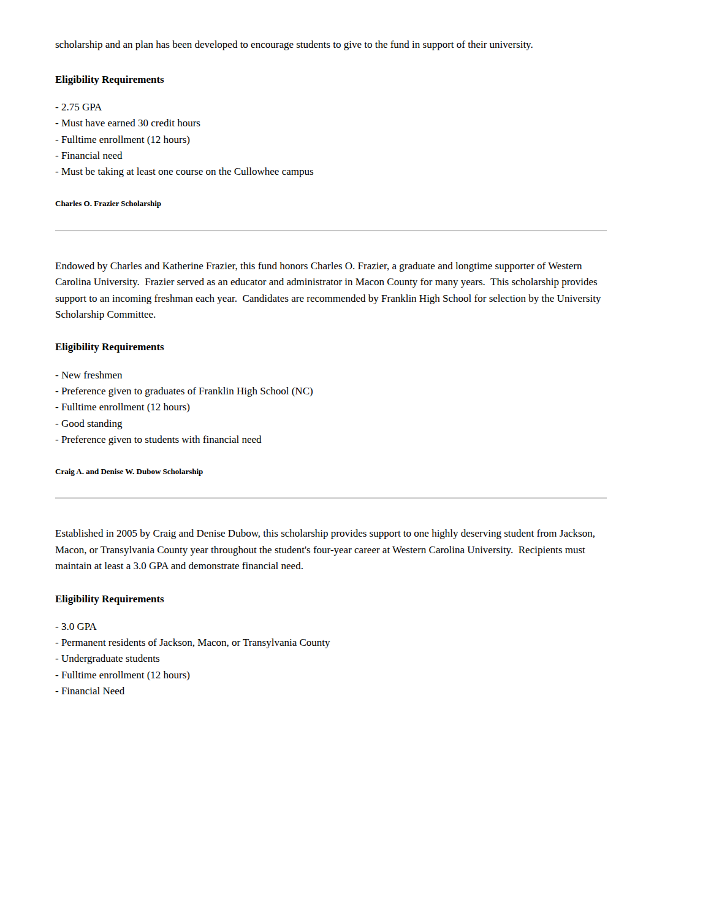scholarship and an plan has been developed to encourage students to give to the fund in support of their university.
Eligibility Requirements
- 2.75 GPA
- Must have earned 30 credit hours
- Fulltime enrollment (12 hours)
- Financial need
- Must be taking at least one course on the Cullowhee campus
Charles O. Frazier Scholarship
Endowed by Charles and Katherine Frazier, this fund honors Charles O. Frazier, a graduate and longtime supporter of Western Carolina University. Frazier served as an educator and administrator in Macon County for many years. This scholarship provides support to an incoming freshman each year. Candidates are recommended by Franklin High School for selection by the University Scholarship Committee.
Eligibility Requirements
- New freshmen
- Preference given to graduates of Franklin High School (NC)
- Fulltime enrollment (12 hours)
- Good standing
- Preference given to students with financial need
Craig A. and Denise W. Dubow Scholarship
Established in 2005 by Craig and Denise Dubow, this scholarship provides support to one highly deserving student from Jackson, Macon, or Transylvania County year throughout the student's four-year career at Western Carolina University. Recipients must maintain at least a 3.0 GPA and demonstrate financial need.
Eligibility Requirements
- 3.0 GPA
- Permanent residents of Jackson, Macon, or Transylvania County
- Undergraduate students
- Fulltime enrollment (12 hours)
- Financial Need